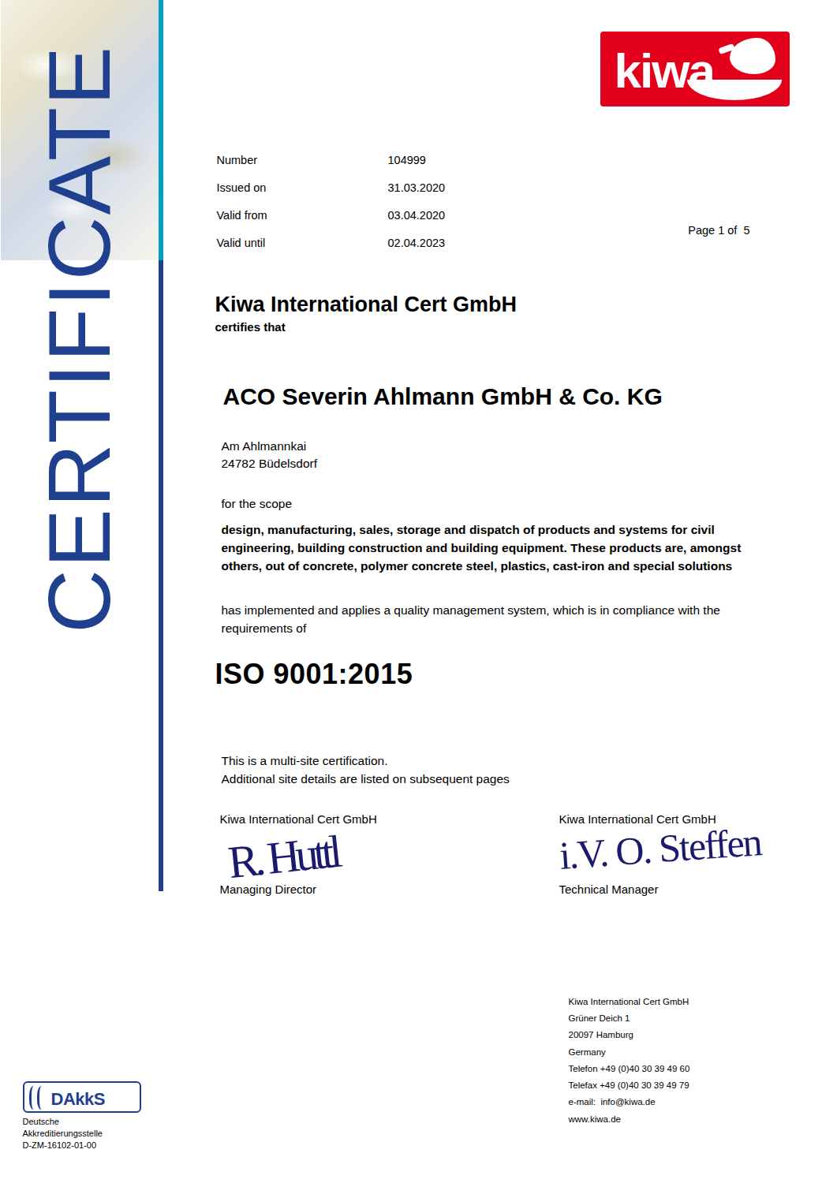CERTIFICATE
kiwa
| Number | 104999 |
| Issued on | 31.03.2020 |
| Valid from | 03.04.2020 |
| Valid until | 02.04.2023 |
Page 1 of 5
Kiwa International Cert GmbH
certifies that
ACO Severin Ahlmann GmbH & Co. KG
Am Ahlmannkai
24782 Büdelsdorf
for the scope
design, manufacturing, sales, storage and dispatch of products and systems for civil engineering, building construction and building equipment. These products are, amongst others, out of concrete, polymer concrete steel, plastics, cast-iron and special solutions
has implemented and applies a quality management system, which is in compliance with the requirements of
ISO 9001:2015
This is a multi-site certification.
Additional site details are listed on subsequent pages
Kiwa International Cert GmbH
R. Huttl
Managing Director
Kiwa International Cert GmbH
i.V. O. Steffen
Technical Manager
Kiwa International Cert GmbH
Grüner Deich 1
20097 Hamburg
Germany
Telefon +49 (0)40 30 39 49 60
Telefax +49 (0)40 30 39 49 79
e-mail: info@kiwa.de
www.kiwa.de
DAkkS
Deutsche
Akkreditierungsstelle
D-ZM-16102-01-00